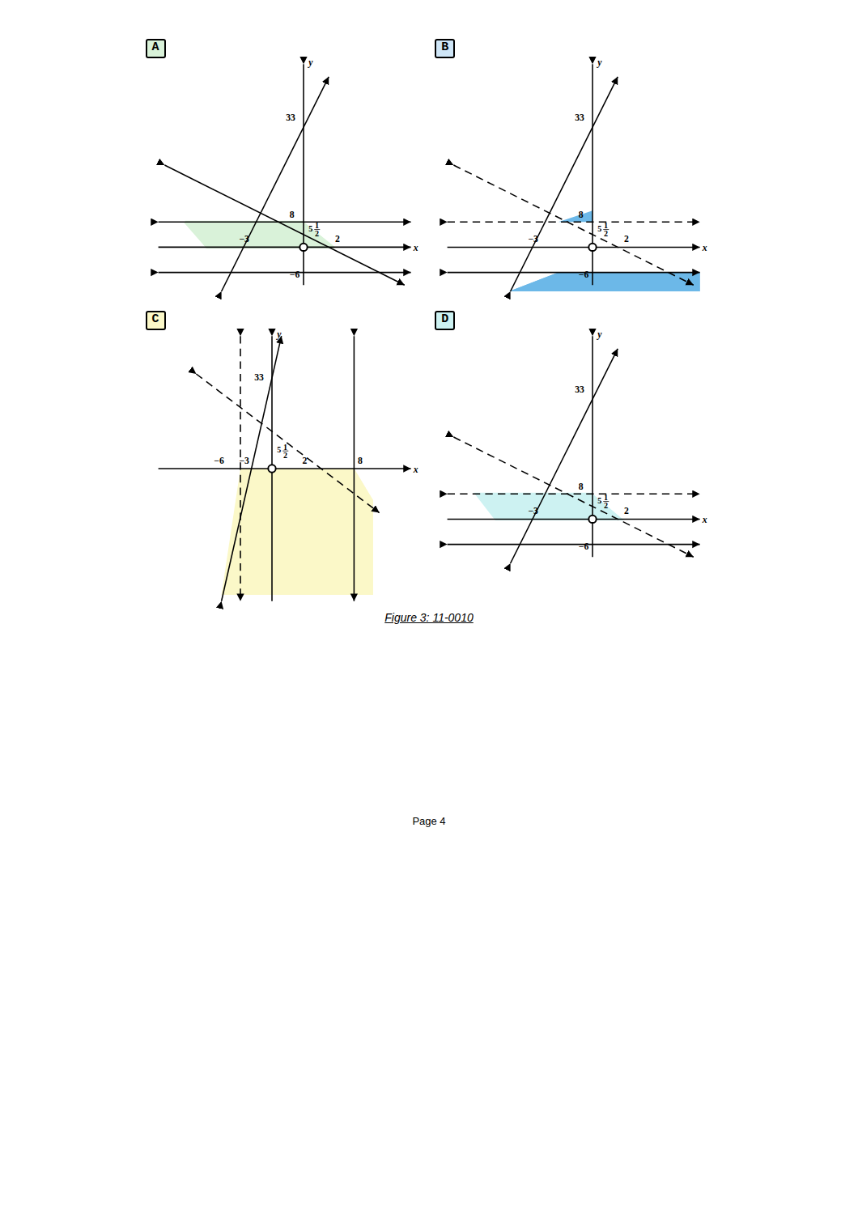A
y x 33 8 −6 −3 2 5 1 2
B
y x 33 8 −6 −3 2 5 1 2
C
y x 33 −6 −3 2 8 5 1 2
D
y x 33 8 −6 −3 2 5 1 2
Figure 3: 11-0010
Page 4